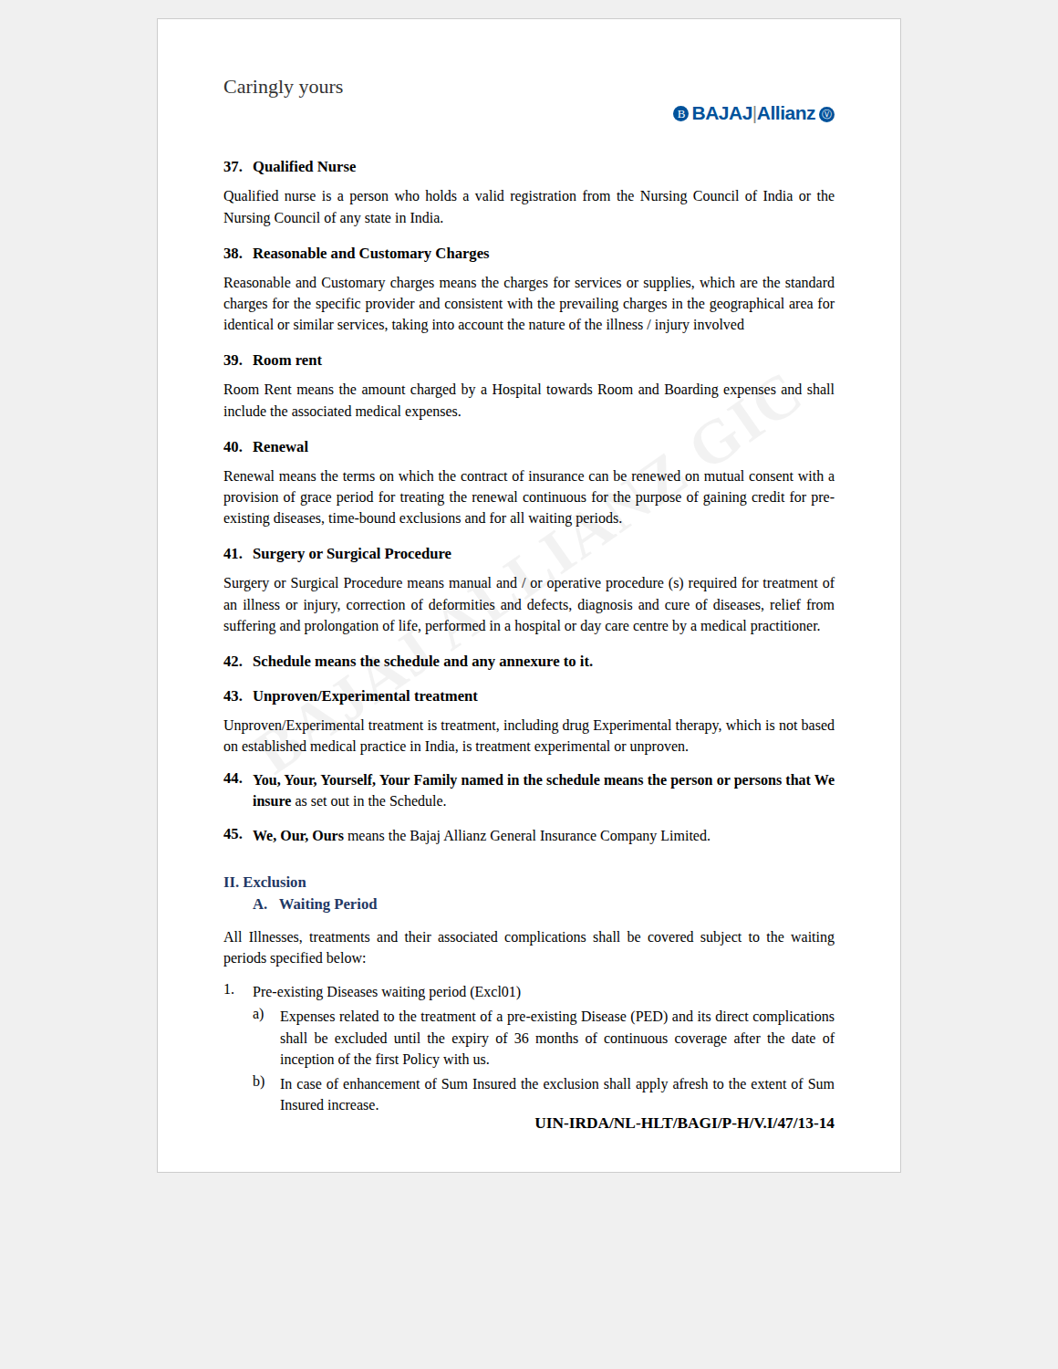BAJAJ ALLIANZ GIC
Caringly yours
BBAJAJ|AllianzⓋ
37. Qualified Nurse
Qualified nurse is a person who holds a valid registration from the Nursing Council of India or the Nursing Council of any state in India.
38. Reasonable and Customary Charges
Reasonable and Customary charges means the charges for services or supplies, which are the standard charges for the specific provider and consistent with the prevailing charges in the geographical area for identical or similar services, taking into account the nature of the illness / injury involved
39. Room rent
Room Rent means the amount charged by a Hospital towards Room and Boarding expenses and shall include the associated medical expenses.
40. Renewal
Renewal means the terms on which the contract of insurance can be renewed on mutual consent with a provision of grace period for treating the renewal continuous for the purpose of gaining credit for pre-existing diseases, time-bound exclusions and for all waiting periods.
41. Surgery or Surgical Procedure
Surgery or Surgical Procedure means manual and / or operative procedure (s) required for treatment of an illness or injury, correction of deformities and defects, diagnosis and cure of diseases, relief from suffering and prolongation of life, performed in a hospital or day care centre by a medical practitioner.
42. Schedule means the schedule and any annexure to it.
43. Unproven/Experimental treatment
Unproven/Experimental treatment is treatment, including drug Experimental therapy, which is not based on established medical practice in India, is treatment experimental or unproven.
44. You, Your, Yourself, Your Family named in the schedule means the person or persons that We insure as set out in the Schedule.
45. We, Our, Ours means the Bajaj Allianz General Insurance Company Limited.
II. Exclusion
A. Waiting Period
All Illnesses, treatments and their associated complications shall be covered subject to the waiting periods specified below:
1. Pre-existing Diseases waiting period (Excl01)
a) Expenses related to the treatment of a pre-existing Disease (PED) and its direct complications shall be excluded until the expiry of 36 months of continuous coverage after the date of inception of the first Policy with us.
b) In case of enhancement of Sum Insured the exclusion shall apply afresh to the extent of Sum Insured increase.
UIN-IRDA/NL-HLT/BAGI/P-H/V.I/47/13-14